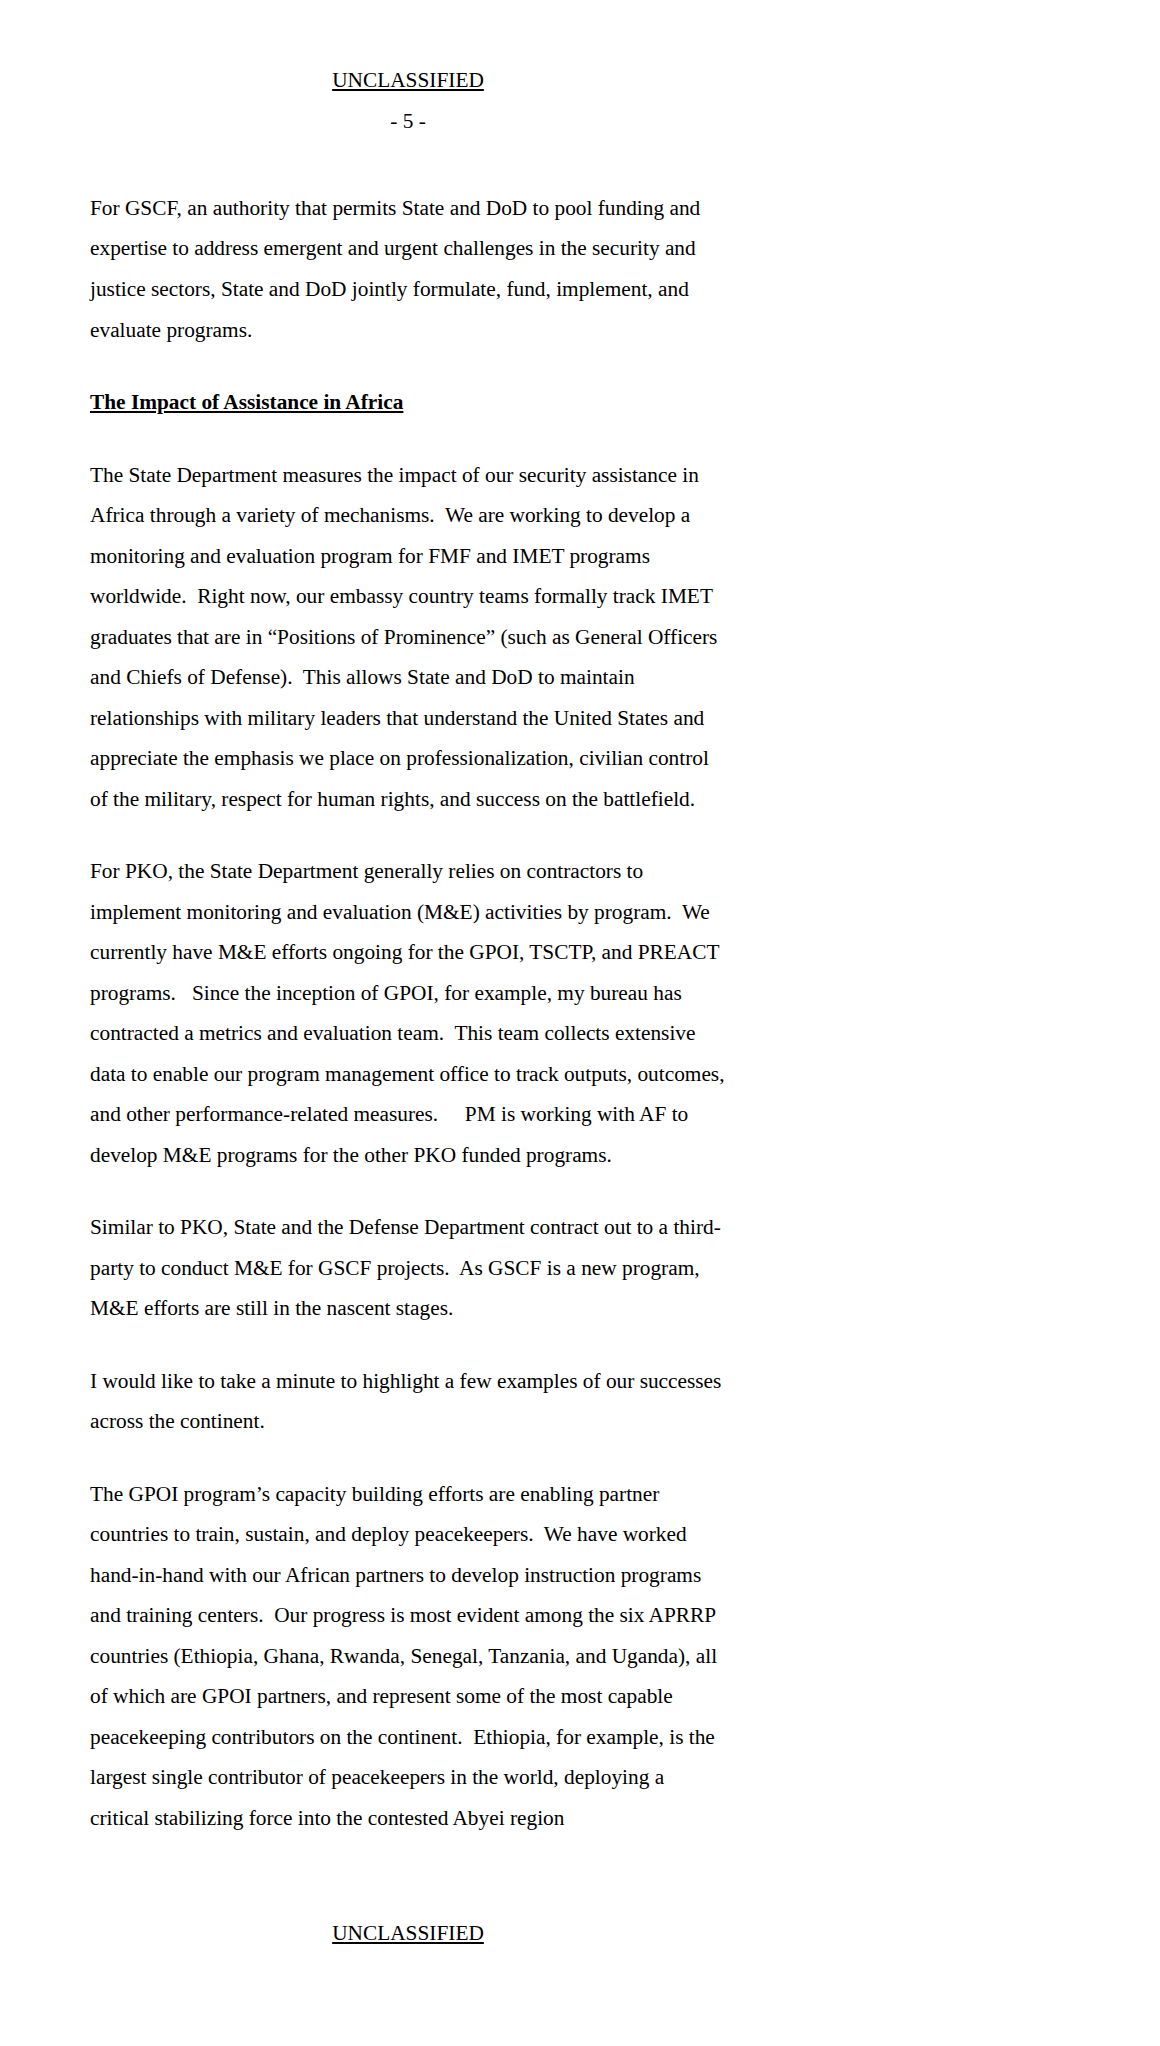UNCLASSIFIED
- 5 -
For GSCF, an authority that permits State and DoD to pool funding and expertise to address emergent and urgent challenges in the security and justice sectors, State and DoD jointly formulate, fund, implement, and evaluate programs.
The Impact of Assistance in Africa
The State Department measures the impact of our security assistance in Africa through a variety of mechanisms. We are working to develop a monitoring and evaluation program for FMF and IMET programs worldwide. Right now, our embassy country teams formally track IMET graduates that are in “Positions of Prominence” (such as General Officers and Chiefs of Defense). This allows State and DoD to maintain relationships with military leaders that understand the United States and appreciate the emphasis we place on professionalization, civilian control of the military, respect for human rights, and success on the battlefield.
For PKO, the State Department generally relies on contractors to implement monitoring and evaluation (M&E) activities by program. We currently have M&E efforts ongoing for the GPOI, TSCTP, and PREACT programs. Since the inception of GPOI, for example, my bureau has contracted a metrics and evaluation team. This team collects extensive data to enable our program management office to track outputs, outcomes, and other performance-related measures. PM is working with AF to develop M&E programs for the other PKO funded programs.
Similar to PKO, State and the Defense Department contract out to a third-party to conduct M&E for GSCF projects. As GSCF is a new program, M&E efforts are still in the nascent stages.
I would like to take a minute to highlight a few examples of our successes across the continent.
The GPOI program’s capacity building efforts are enabling partner countries to train, sustain, and deploy peacekeepers. We have worked hand-in-hand with our African partners to develop instruction programs and training centers. Our progress is most evident among the six APRRP countries (Ethiopia, Ghana, Rwanda, Senegal, Tanzania, and Uganda), all of which are GPOI partners, and represent some of the most capable peacekeeping contributors on the continent. Ethiopia, for example, is the largest single contributor of peacekeepers in the world, deploying a critical stabilizing force into the contested Abyei region
UNCLASSIFIED